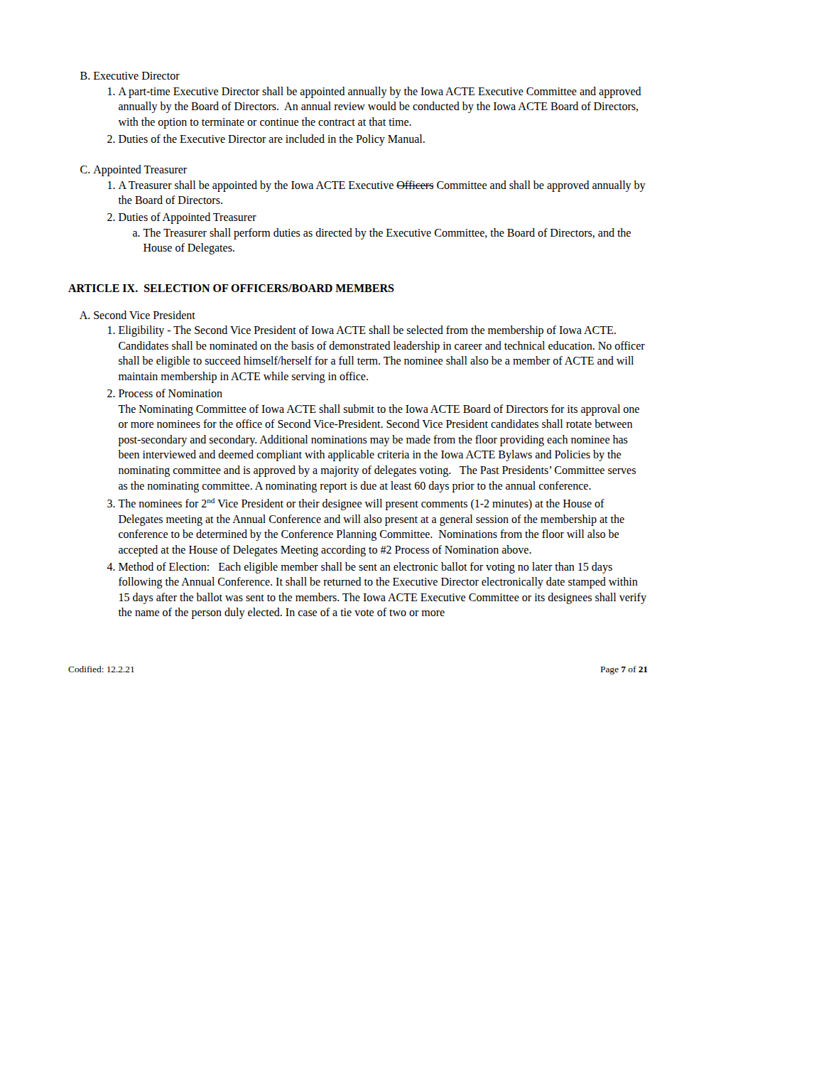Executive Director
A part-time Executive Director shall be appointed annually by the Iowa ACTE Executive Committee and approved annually by the Board of Directors. An annual review would be conducted by the Iowa ACTE Board of Directors, with the option to terminate or continue the contract at that time.
Duties of the Executive Director are included in the Policy Manual.
Appointed Treasurer
A Treasurer shall be appointed by the Iowa ACTE Executive Officers Committee and shall be approved annually by the Board of Directors.
Duties of Appointed Treasurer
The Treasurer shall perform duties as directed by the Executive Committee, the Board of Directors, and the House of Delegates.
ARTICLE IX. SELECTION OF OFFICERS/BOARD MEMBERS
Second Vice President
Eligibility - The Second Vice President of Iowa ACTE shall be selected from the membership of Iowa ACTE. Candidates shall be nominated on the basis of demonstrated leadership in career and technical education. No officer shall be eligible to succeed himself/herself for a full term. The nominee shall also be a member of ACTE and will maintain membership in ACTE while serving in office.
Process of Nomination
The Nominating Committee of Iowa ACTE shall submit to the Iowa ACTE Board of Directors for its approval one or more nominees for the office of Second Vice-President. Second Vice President candidates shall rotate between post-secondary and secondary. Additional nominations may be made from the floor providing each nominee has been interviewed and deemed compliant with applicable criteria in the Iowa ACTE Bylaws and Policies by the nominating committee and is approved by a majority of delegates voting. The Past Presidents’ Committee serves as the nominating committee. A nominating report is due at least 60 days prior to the annual conference.
The nominees for 2nd Vice President or their designee will present comments (1-2 minutes) at the House of Delegates meeting at the Annual Conference and will also present at a general session of the membership at the conference to be determined by the Conference Planning Committee. Nominations from the floor will also be accepted at the House of Delegates Meeting according to #2 Process of Nomination above.
Method of Election: Each eligible member shall be sent an electronic ballot for voting no later than 15 days following the Annual Conference. It shall be returned to the Executive Director electronically date stamped within 15 days after the ballot was sent to the members. The Iowa ACTE Executive Committee or its designees shall verify the name of the person duly elected. In case of a tie vote of two or more
Codified: 12.2.21 Page 7 of 21